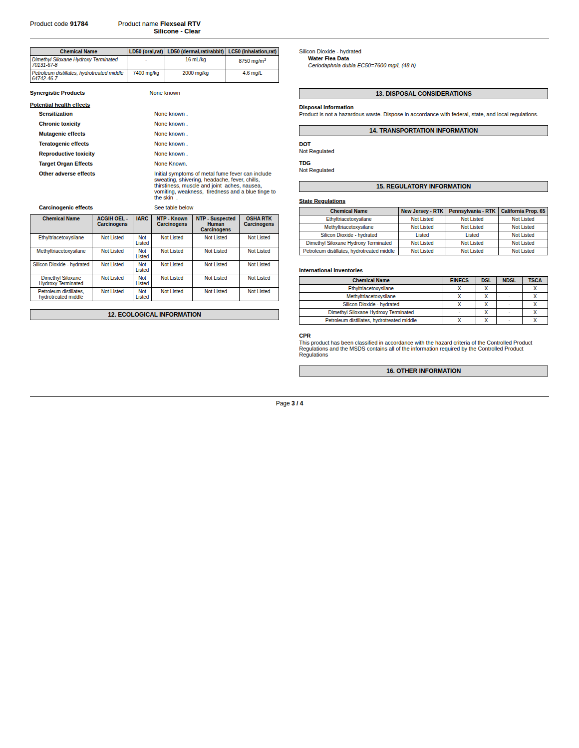Product code 91784
Product name Flexseal RTV Silicone - Clear
| Chemical Name | LD50 (oral,rat) | LD50 (dermal,rat/rabbit) | LC50 (inhalation,rat) |
| --- | --- | --- | --- |
| Dimethyl Siloxane Hydroxy Terminated 70131-67-8 | - | 16 mL/kg | 8750 mg/m 3 |
| Petroleum distillates, hydrotreated middle 64742-46-7 | 7400 mg/kg | 2000 mg/kg | 4.6 mg/L |
Synergistic Products
None known
Potential health effects
Sensitization
None known .
Chronic toxicity
None known .
Mutagenic effects
None known .
Teratogenic effects
None known .
Reproductive toxicity
None known .
Target Organ Effects
None Known.
Other adverse effects
Initial symptoms of metal fume fever can include sweating, shivering, headache, fever, chills, thirstiness, muscle and joint aches, nausea, vomiting, weakness, tiredness and a blue tinge to the skin .
Carcinogenic effects
See table below
| Chemical Name | ACGIH OEL - Carcinogens | IARC | NTP - Known Carcinogens | NTP - Suspected Human Carcinogens | OSHA RTK Carcinogens |
| --- | --- | --- | --- | --- | --- |
| Ethyltriacetoxysilane | Not Listed | Not Listed | Not Listed | Not Listed | Not Listed |
| Methyltriacetoxysilane | Not Listed | Not Listed | Not Listed | Not Listed | Not Listed |
| Silicon Dioxide - hydrated | Not Listed | Not Listed | Not Listed | Not Listed | Not Listed |
| Dimethyl Siloxane Hydroxy Terminated | Not Listed | Not Listed | Not Listed | Not Listed | Not Listed |
| Petroleum distillates, hydrotreated middle | Not Listed | Not Listed | Not Listed | Not Listed | Not Listed |
12. ECOLOGICAL INFORMATION
Silicon Dioxide - hydrated
Water Flea Data
Ceriodaphnia dubia EC50=7600 mg/L (48 h)
13. DISPOSAL CONSIDERATIONS
Disposal Information
Product is not a hazardous waste. Dispose in accordance with federal, state, and local regulations.
14. TRANSPORTATION INFORMATION
DOT
Not Regulated
TDG
Not Regulated
15. REGULATORY INFORMATION
State Regulations
| Chemical Name | New Jersey - RTK | Pennsylvania - RTK | California Prop. 65 |
| --- | --- | --- | --- |
| Ethyltriacetoxysilane | Not Listed | Not Listed | Not Listed |
| Methyltriacetoxysilane | Not Listed | Not Listed | Not Listed |
| Silicon Dioxide - hydrated | Listed | Listed | Not Listed |
| Dimethyl Siloxane Hydroxy Terminated | Not Listed | Not Listed | Not Listed |
| Petroleum distillates, hydrotreated middle | Not Listed | Not Listed | Not Listed |
International Inventories
| Chemical Name | EINECS | DSL | NDSL | TSCA |
| --- | --- | --- | --- | --- |
| Ethyltriacetoxysilane | X | X | - | X |
| Methyltriacetoxysilane | X | X | - | X |
| Silicon Dioxide - hydrated | X | X | - | X |
| Dimethyl Siloxane Hydroxy Terminated | - | X | - | X |
| Petroleum distillates, hydrotreated middle | X | X | - | X |
CPR
This product has been classified in accordance with the hazard criteria of the Controlled Product Regulations and the MSDS contains all of the information required by the Controlled Product Regulations
16. OTHER INFORMATION
Page 3 / 4